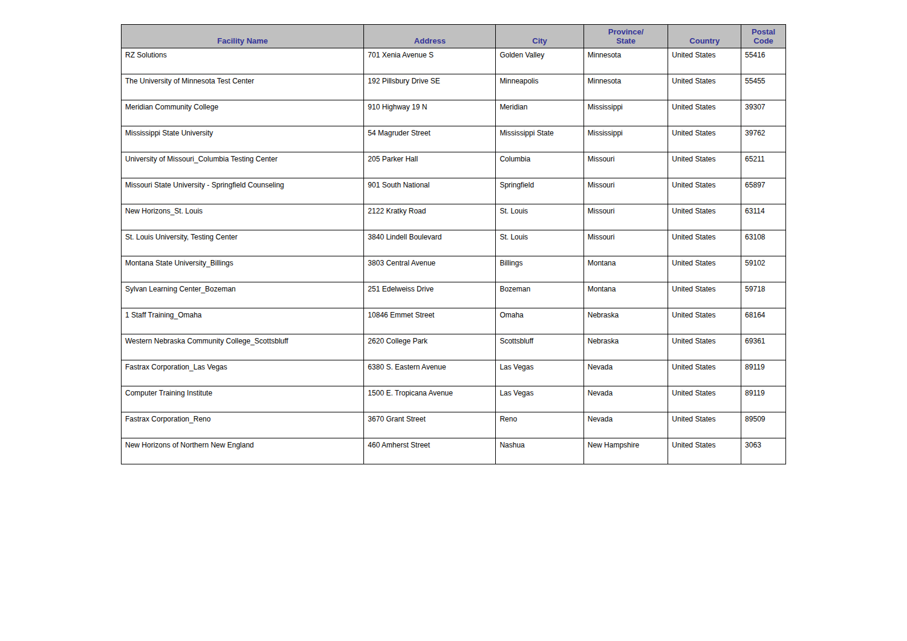| Facility Name | Address | City | Province/ State | Country | Postal Code |
| --- | --- | --- | --- | --- | --- |
| RZ Solutions | 701 Xenia Avenue S | Golden Valley | Minnesota | United States | 55416 |
| The University of Minnesota Test Center | 192 Pillsbury Drive SE | Minneapolis | Minnesota | United States | 55455 |
| Meridian Community College | 910 Highway 19 N | Meridian | Mississippi | United States | 39307 |
| Mississippi State University | 54 Magruder Street | Mississippi State | Mississippi | United States | 39762 |
| University of Missouri_Columbia Testing Center | 205 Parker Hall | Columbia | Missouri | United States | 65211 |
| Missouri State University - Springfield Counseling | 901 South National | Springfield | Missouri | United States | 65897 |
| New Horizons_St. Louis | 2122 Kratky Road | St. Louis | Missouri | United States | 63114 |
| St. Louis University, Testing Center | 3840 Lindell Boulevard | St. Louis | Missouri | United States | 63108 |
| Montana State University_Billings | 3803 Central Avenue | Billings | Montana | United States | 59102 |
| Sylvan Learning Center_Bozeman | 251 Edelweiss Drive | Bozeman | Montana | United States | 59718 |
| 1 Staff Training_Omaha | 10846 Emmet Street | Omaha | Nebraska | United States | 68164 |
| Western Nebraska Community College_Scottsbluff | 2620 College Park | Scottsbluff | Nebraska | United States | 69361 |
| Fastrax Corporation_Las Vegas | 6380 S. Eastern Avenue | Las Vegas | Nevada | United States | 89119 |
| Computer Training Institute | 1500 E. Tropicana Avenue | Las Vegas | Nevada | United States | 89119 |
| Fastrax Corporation_Reno | 3670 Grant Street | Reno | Nevada | United States | 89509 |
| New Horizons of Northern New England | 460 Amherst Street | Nashua | New Hampshire | United States | 3063 |